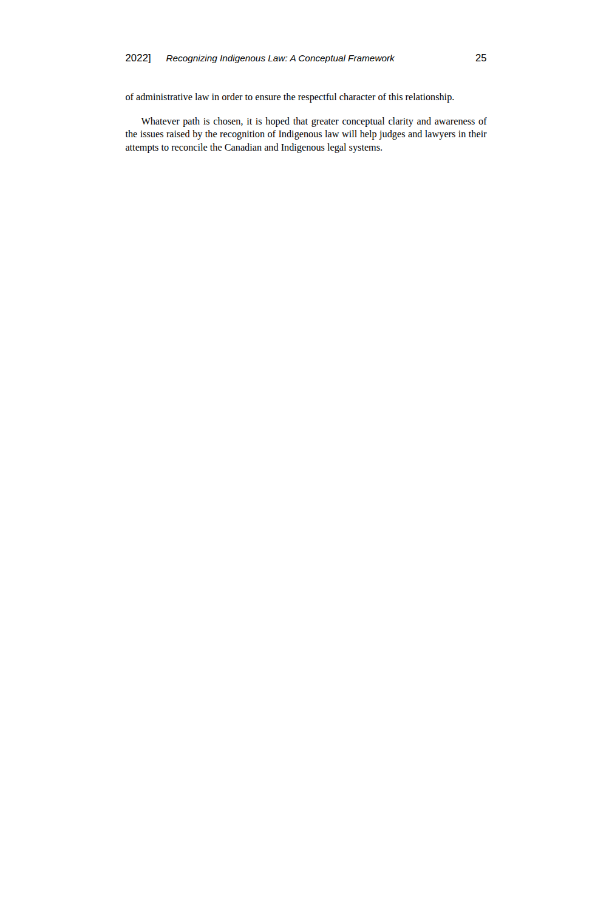2022] Recognizing Indigenous Law: A Conceptual Framework 25
of administrative law in order to ensure the respectful character of this relationship.
Whatever path is chosen, it is hoped that greater conceptual clarity and awareness of the issues raised by the recognition of Indigenous law will help judges and lawyers in their attempts to reconcile the Canadian and Indigenous legal systems.